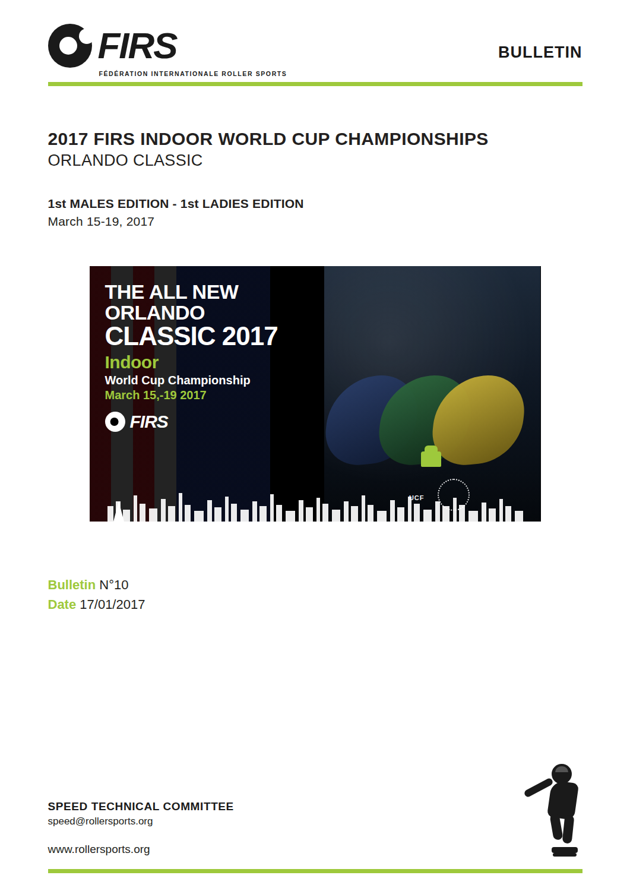FIRS
Fédération Internationale Roller Sports
BULLETIN
2017 FIRS INDOOR WORLD CUP CHAMPIONSHIPS
ORLANDO CLASSIC
1st MALES EDITION - 1st LADIES EDITION
March 15-19, 2017
THE ALL NEW ORLANDO CLASSIC 2017
Indoor
World Cup Championship
March 15,-19 2017
FIRS
UCF
Bulletin N°10
Date 17/01/2017
Speed Technical Committee
speed@rollersports.org
www.rollersports.org